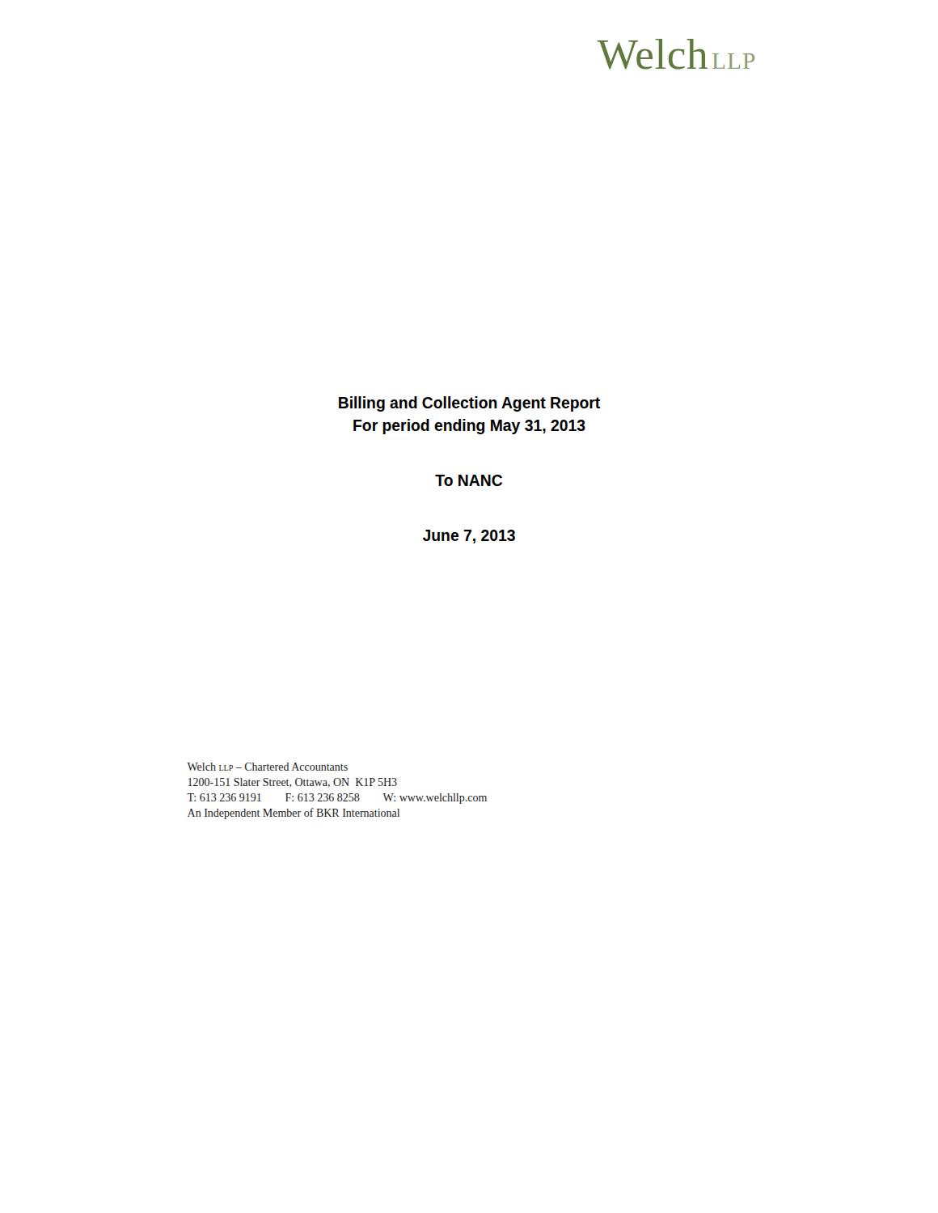WelchLLP
Billing and Collection Agent Report
For period ending May 31, 2013 To NANC June 7, 2013
Welch llp – Chartered Accountants
1200-151 Slater Street, Ottawa, ON K1P 5H3
T: 613 236 9191 F: 613 236 8258 W: www.welchllp.com
An Independent Member of BKR International